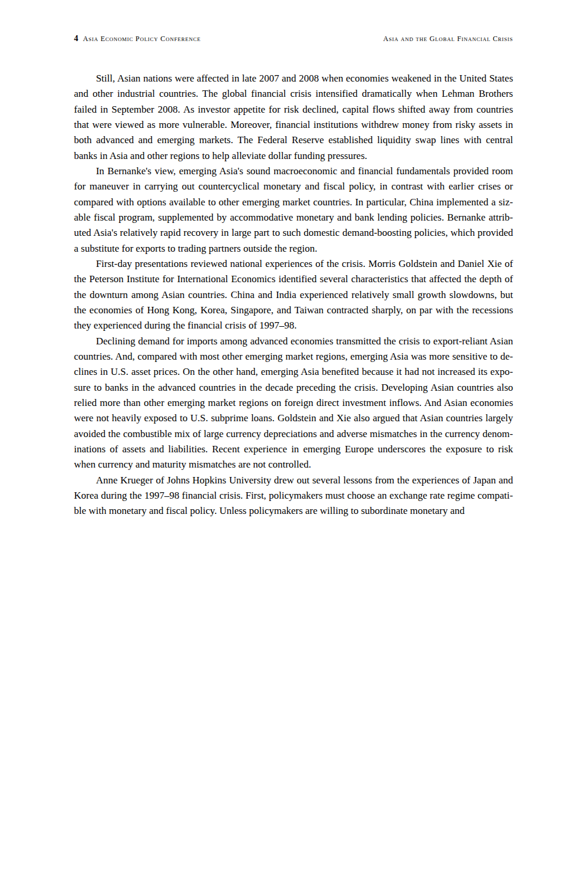4 Asia Economic Policy Conference
Asia and the Global Financial Crisis
Still, Asian nations were affected in late 2007 and 2008 when economies weakened in the United States and other industrial countries. The global financial crisis intensified dramatically when Lehman Brothers failed in September 2008. As investor appetite for risk declined, capital flows shifted away from countries that were viewed as more vulnerable. Moreover, financial institutions withdrew money from risky assets in both advanced and emerging markets. The Federal Reserve established liquidity swap lines with central banks in Asia and other regions to help alleviate dollar funding pressures.
In Bernanke's view, emerging Asia's sound macroeconomic and financial fundamentals provided room for maneuver in carrying out countercyclical monetary and fiscal policy, in contrast with earlier crises or compared with options available to other emerging market countries. In particular, China implemented a sizable fiscal program, supplemented by accommodative monetary and bank lending policies. Bernanke attributed Asia's relatively rapid recovery in large part to such domestic demand-boosting policies, which provided a substitute for exports to trading partners outside the region.
First-day presentations reviewed national experiences of the crisis. Morris Goldstein and Daniel Xie of the Peterson Institute for International Economics identified several characteristics that affected the depth of the downturn among Asian countries. China and India experienced relatively small growth slowdowns, but the economies of Hong Kong, Korea, Singapore, and Taiwan contracted sharply, on par with the recessions they experienced during the financial crisis of 1997–98.
Declining demand for imports among advanced economies transmitted the crisis to export-reliant Asian countries. And, compared with most other emerging market regions, emerging Asia was more sensitive to declines in U.S. asset prices. On the other hand, emerging Asia benefited because it had not increased its exposure to banks in the advanced countries in the decade preceding the crisis. Developing Asian countries also relied more than other emerging market regions on foreign direct investment inflows. And Asian economies were not heavily exposed to U.S. subprime loans. Goldstein and Xie also argued that Asian countries largely avoided the combustible mix of large currency depreciations and adverse mismatches in the currency denominations of assets and liabilities. Recent experience in emerging Europe underscores the exposure to risk when currency and maturity mismatches are not controlled.
Anne Krueger of Johns Hopkins University drew out several lessons from the experiences of Japan and Korea during the 1997–98 financial crisis. First, policymakers must choose an exchange rate regime compatible with monetary and fiscal policy. Unless policymakers are willing to subordinate monetary and